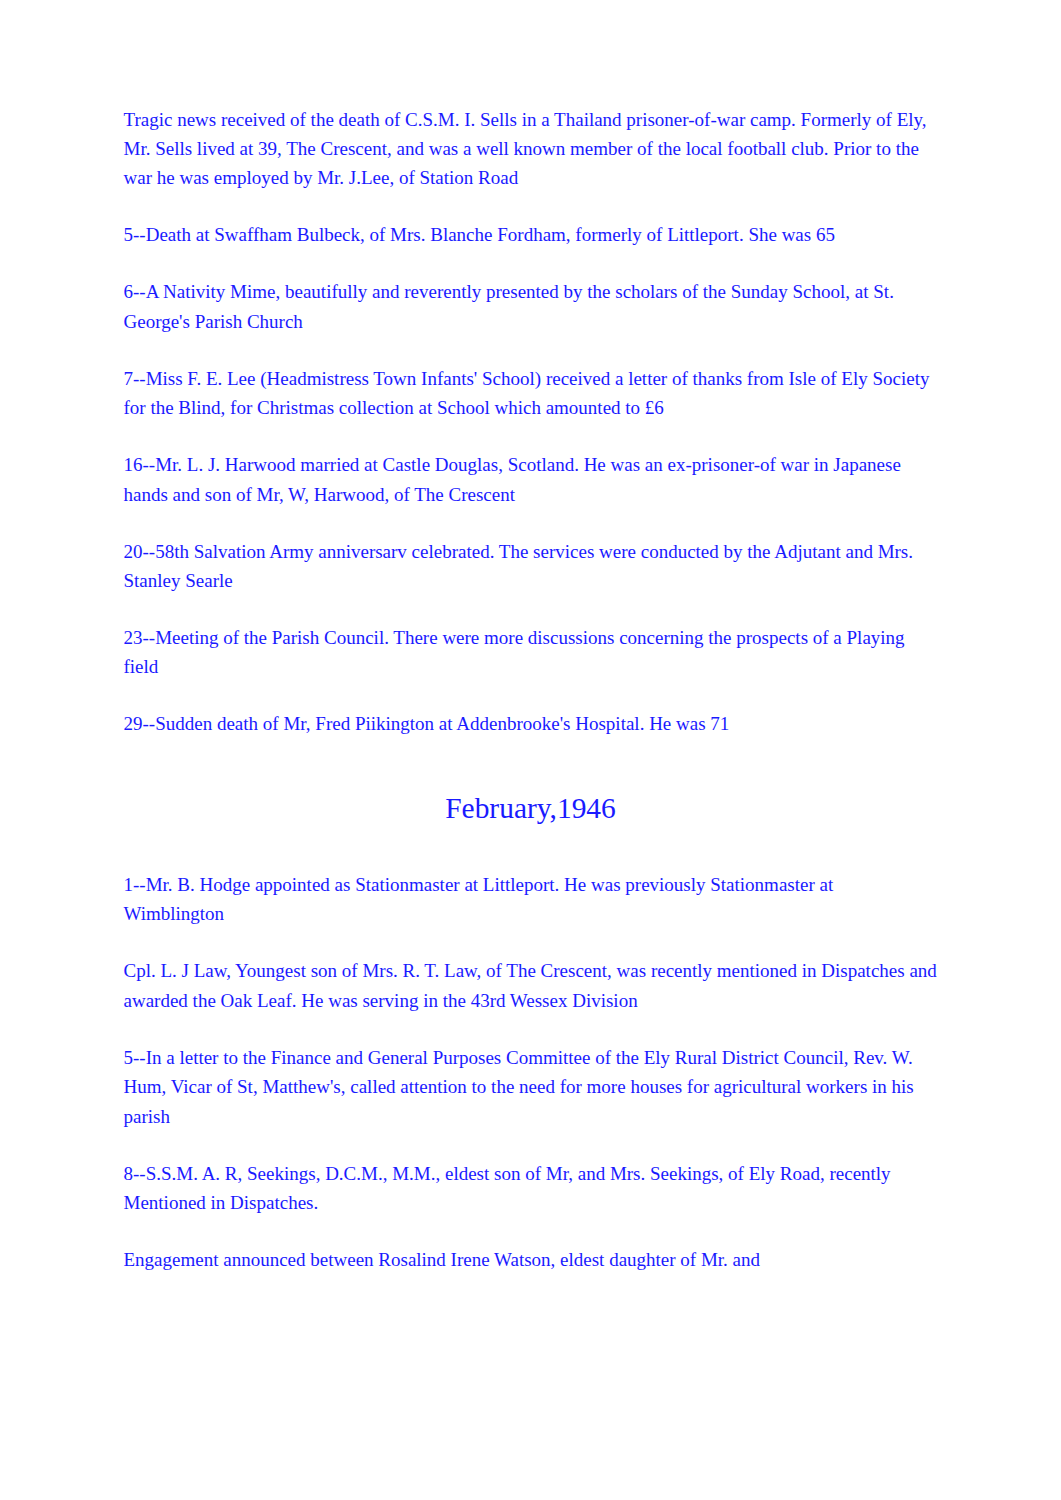Tragic news received of the death of C.S.M. I. Sells in a Thailand prisoner-of-war camp. Formerly of Ely, Mr. Sells lived at 39, The Crescent, and was a well known member of the local football club. Prior to the war he was employed by Mr. J.Lee, of Station Road
5--Death at Swaffham Bulbeck, of Mrs. Blanche Fordham, formerly of Littleport. She was 65
6--A Nativity Mime, beautifully and reverently presented by the scholars of the Sunday School, at St. George's Parish Church
7--Miss F. E. Lee (Headmistress Town Infants' School) received a letter of thanks from Isle of Ely Society for the Blind, for Christmas collection at School which amounted to £6
16--Mr. L. J. Harwood married at Castle Douglas, Scotland. He was an ex-prisoner-of war in Japanese hands and son of Mr, W, Harwood, of The Crescent
20--58th Salvation Army anniversarv celebrated. The services were conducted by the Adjutant and Mrs. Stanley Searle
23--Meeting of the Parish Council. There were more discussions concerning the prospects of a Playing field
29--Sudden death of Mr, Fred Piikington at Addenbrooke's Hospital. He was 71
February,1946
1--Mr. B. Hodge appointed as Stationmaster at Littleport. He was previously Stationmaster at Wimblington
Cpl. L. J Law, Youngest son of Mrs. R. T. Law, of The Crescent, was recently mentioned in Dispatches and awarded the Oak Leaf. He was serving in the 43rd Wessex Division
5--In a letter to the Finance and General Purposes Committee of the Ely Rural District Council, Rev. W. Hum, Vicar of St, Matthew's, called attention to the need for more houses for agricultural workers in his parish
8--S.S.M. A. R, Seekings, D.C.M., M.M., eldest son of Mr, and Mrs. Seekings, of Ely Road, recently Mentioned in Dispatches.
Engagement announced between Rosalind Irene Watson, eldest daughter of Mr. and